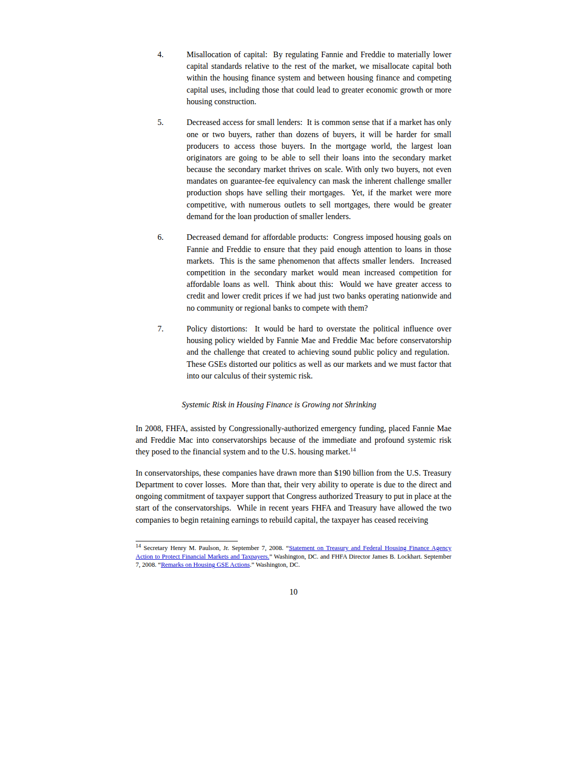4. Misallocation of capital: By regulating Fannie and Freddie to materially lower capital standards relative to the rest of the market, we misallocate capital both within the housing finance system and between housing finance and competing capital uses, including those that could lead to greater economic growth or more housing construction.
5. Decreased access for small lenders: It is common sense that if a market has only one or two buyers, rather than dozens of buyers, it will be harder for small producers to access those buyers. In the mortgage world, the largest loan originators are going to be able to sell their loans into the secondary market because the secondary market thrives on scale. With only two buyers, not even mandates on guarantee-fee equivalency can mask the inherent challenge smaller production shops have selling their mortgages. Yet, if the market were more competitive, with numerous outlets to sell mortgages, there would be greater demand for the loan production of smaller lenders.
6. Decreased demand for affordable products: Congress imposed housing goals on Fannie and Freddie to ensure that they paid enough attention to loans in those markets. This is the same phenomenon that affects smaller lenders. Increased competition in the secondary market would mean increased competition for affordable loans as well. Think about this: Would we have greater access to credit and lower credit prices if we had just two banks operating nationwide and no community or regional banks to compete with them?
7. Policy distortions: It would be hard to overstate the political influence over housing policy wielded by Fannie Mae and Freddie Mac before conservatorship and the challenge that created to achieving sound public policy and regulation. These GSEs distorted our politics as well as our markets and we must factor that into our calculus of their systemic risk.
Systemic Risk in Housing Finance is Growing not Shrinking
In 2008, FHFA, assisted by Congressionally-authorized emergency funding, placed Fannie Mae and Freddie Mac into conservatorships because of the immediate and profound systemic risk they posed to the financial system and to the U.S. housing market.14
In conservatorships, these companies have drawn more than $190 billion from the U.S. Treasury Department to cover losses. More than that, their very ability to operate is due to the direct and ongoing commitment of taxpayer support that Congress authorized Treasury to put in place at the start of the conservatorships. While in recent years FHFA and Treasury have allowed the two companies to begin retaining earnings to rebuild capital, the taxpayer has ceased receiving
14 Secretary Henry M. Paulson, Jr. September 7, 2008. “Statement on Treasury and Federal Housing Finance Agency Action to Protect Financial Markets and Taxpayers.” Washington, DC. and FHFA Director James B. Lockhart. September 7, 2008. “Remarks on Housing GSE Actions.” Washington, DC.
10